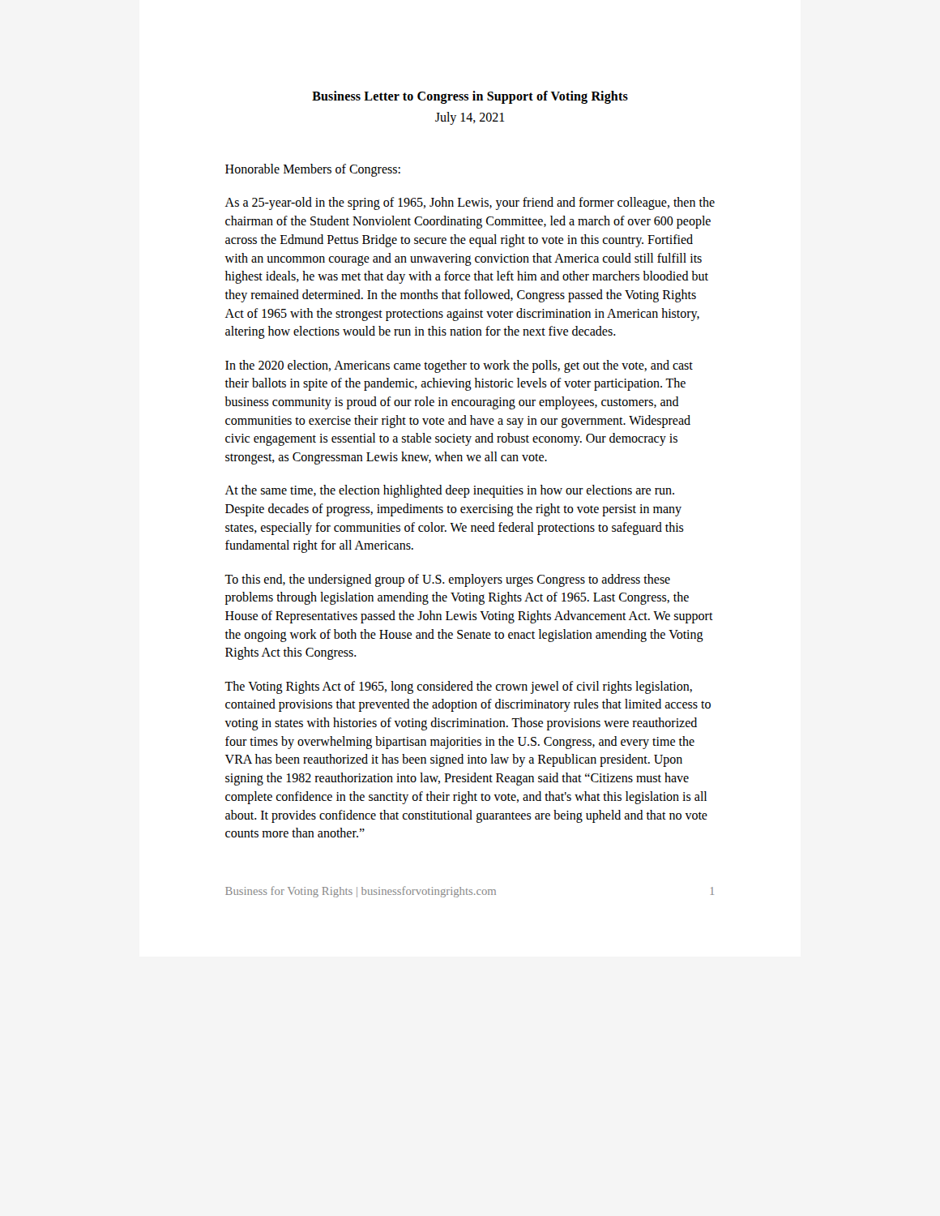Business Letter to Congress in Support of Voting Rights
July 14, 2021
Honorable Members of Congress:
As a 25-year-old in the spring of 1965, John Lewis, your friend and former colleague, then the chairman of the Student Nonviolent Coordinating Committee, led a march of over 600 people across the Edmund Pettus Bridge to secure the equal right to vote in this country. Fortified with an uncommon courage and an unwavering conviction that America could still fulfill its highest ideals, he was met that day with a force that left him and other marchers bloodied but they remained determined. In the months that followed, Congress passed the Voting Rights Act of 1965 with the strongest protections against voter discrimination in American history, altering how elections would be run in this nation for the next five decades.
In the 2020 election, Americans came together to work the polls, get out the vote, and cast their ballots in spite of the pandemic, achieving historic levels of voter participation. The business community is proud of our role in encouraging our employees, customers, and communities to exercise their right to vote and have a say in our government. Widespread civic engagement is essential to a stable society and robust economy. Our democracy is strongest, as Congressman Lewis knew, when we all can vote.
At the same time, the election highlighted deep inequities in how our elections are run. Despite decades of progress, impediments to exercising the right to vote persist in many states, especially for communities of color. We need federal protections to safeguard this fundamental right for all Americans.
To this end, the undersigned group of U.S. employers urges Congress to address these problems through legislation amending the Voting Rights Act of 1965. Last Congress, the House of Representatives passed the John Lewis Voting Rights Advancement Act. We support the ongoing work of both the House and the Senate to enact legislation amending the Voting Rights Act this Congress.
The Voting Rights Act of 1965, long considered the crown jewel of civil rights legislation, contained provisions that prevented the adoption of discriminatory rules that limited access to voting in states with histories of voting discrimination. Those provisions were reauthorized four times by overwhelming bipartisan majorities in the U.S. Congress, and every time the VRA has been reauthorized it has been signed into law by a Republican president. Upon signing the 1982 reauthorization into law, President Reagan said that “Citizens must have complete confidence in the sanctity of their right to vote, and that's what this legislation is all about. It provides confidence that constitutional guarantees are being upheld and that no vote counts more than another.”
Business for Voting Rights | businessforvotingrights.com 1